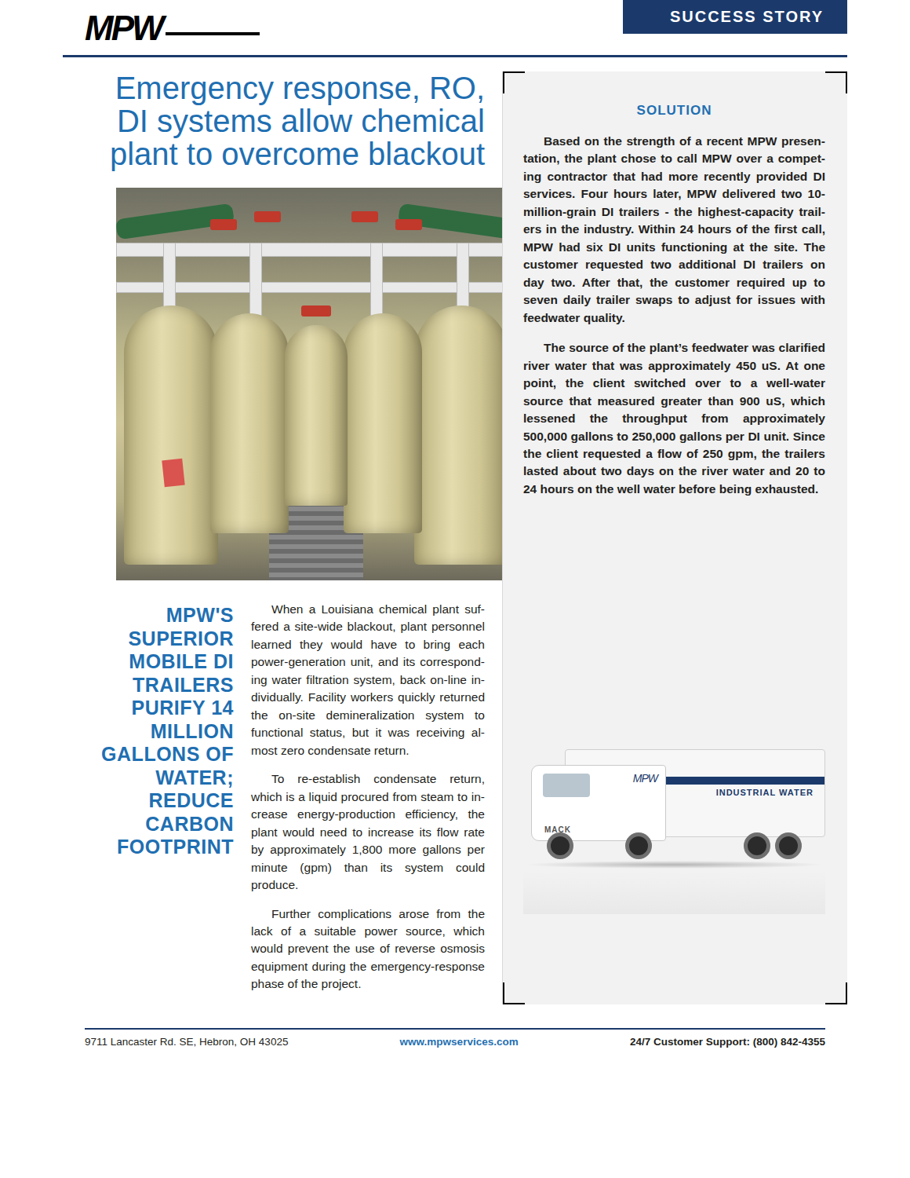MPW
SUCCESS STORY
Emergency response, RO,
DI systems allow chemical
plant to overcome blackout
MPW'S SUPERIOR MOBILE DI TRAILERS PURIFY 14 MILLION GALLONS OF WATER; REDUCE CARBON FOOTPRINT
When a Louisiana chemical plant suffered a site-wide blackout, plant personnel learned they would have to bring each power-generation unit, and its corresponding water filtration system, back on-line individually. Facility workers quickly returned the on-site demineralization system to functional status, but it was receiving almost zero condensate return.
To re-establish condensate return, which is a liquid procured from steam to increase energy-production efficiency, the plant would need to increase its flow rate by approximately 1,800 more gallons per minute (gpm) than its system could produce.
Further complications arose from the lack of a suitable power source, which would prevent the use of reverse osmosis equipment during the emergency-response phase of the project.
SOLUTION
Based on the strength of a recent MPW presentation, the plant chose to call MPW over a competing contractor that had more recently provided DI services. Four hours later, MPW delivered two 10-million-grain DI trailers - the highest-capacity trailers in the industry. Within 24 hours of the first call, MPW had six DI units functioning at the site. The customer requested two additional DI trailers on day two. After that, the customer required up to seven daily trailer swaps to adjust for issues with feedwater quality.
The source of the plant’s feedwater was clarified river water that was approximately 450 uS. At one point, the client switched over to a well-water source that measured greater than 900 uS, which lessened the throughput from approximately 500,000 gallons to 250,000 gallons per DI unit. Since the client requested a flow of 250 gpm, the trailers lasted about two days on the river water and 20 to 24 hours on the well water before being exhausted.
MPW
INDUSTRIAL WATER
MPW
MACK
9711 Lancaster Rd. SE, Hebron, OH 43025
www.mpwservices.com
24/7 Customer Support: (800) 842-4355